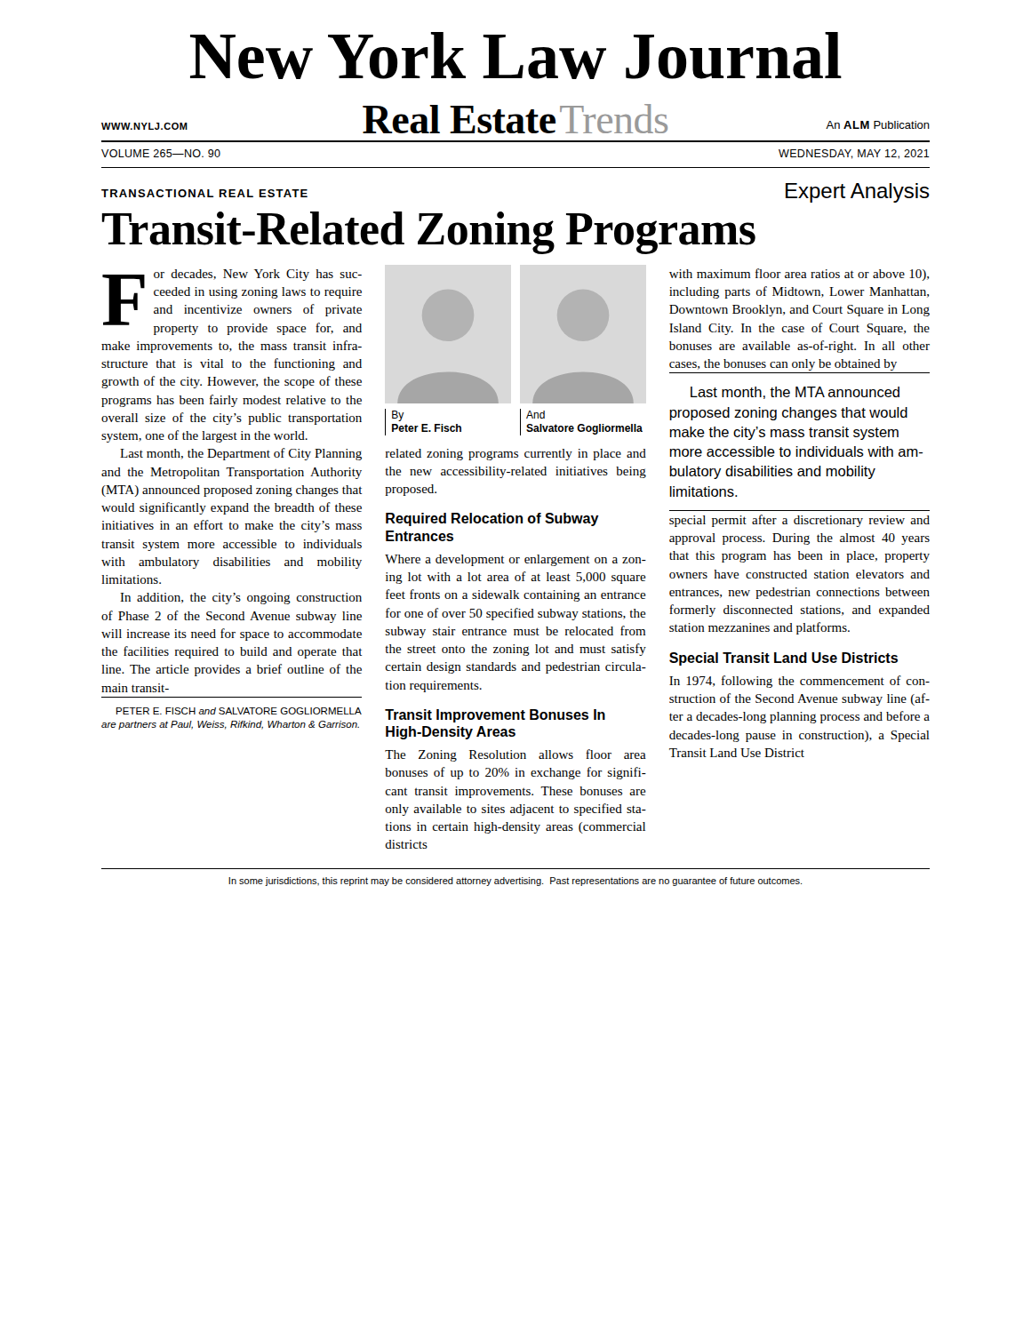New York Law Journal
Real Estate Trends
WWW.NYLJ.COM
An ALM Publication
VOLUME 265—NO. 90
WEDNESDAY, MAY 12, 2021
TRANSACTIONAL REAL ESTATE
Expert Analysis
Transit-Related Zoning Programs
For decades, New York City has succeeded in using zoning laws to require and incentivize owners of private property to provide space for, and make improvements to, the mass transit infrastructure that is vital to the functioning and growth of the city. However, the scope of these programs has been fairly modest relative to the overall size of the city’s public transportation system, one of the largest in the world.
Last month, the Department of City Planning and the Metropolitan Transportation Authority (MTA) announced proposed zoning changes that would significantly expand the breadth of these initiatives in an effort to make the city’s mass transit system more accessible to individuals with ambulatory disabilities and mobility limitations.
In addition, the city’s ongoing construction of Phase 2 of the Second Avenue subway line will increase its need for space to accommodate the facilities required to build and operate that line. The article provides a brief outline of the main transit-
PETER E. FISCH and SALVATORE GOGLIORMELLA are partners at Paul, Weiss, Rifkind, Wharton & Garrison.
By Peter E. Fisch
And Salvatore Gogliormella
related zoning programs currently in place and the new accessibility-related initiatives being proposed.
Required Relocation of Subway Entrances
Where a development or enlargement on a zoning lot with a lot area of at least 5,000 square feet fronts on a sidewalk containing an entrance for one of over 50 specified subway stations, the subway stair entrance must be relocated from the street onto the zoning lot and must satisfy certain design standards and pedestrian circulation requirements.
Transit Improvement Bonuses In High-Density Areas
The Zoning Resolution allows floor area bonuses of up to 20% in exchange for significant transit improvements. These bonuses are only available to sites adjacent to specified stations in certain high-density areas (commercial districts
with maximum floor area ratios at or above 10), including parts of Midtown, Lower Manhattan, Downtown Brooklyn, and Court Square in Long Island City. In the case of Court Square, the bonuses are available as-of-right. In all other cases, the bonuses can only be obtained by
Last month, the MTA announced proposed zoning changes that would make the city’s mass transit system more accessible to individuals with ambulatory disabilities and mobility limitations.
special permit after a discretionary review and approval process. During the almost 40 years that this program has been in place, property owners have constructed station elevators and entrances, new pedestrian connections between formerly disconnected stations, and expanded station mezzanines and platforms.
Special Transit Land Use Districts
In 1974, following the commencement of construction of the Second Avenue subway line (after a decades-long planning process and before a decades-long pause in construction), a Special Transit Land Use District
In some jurisdictions, this reprint may be considered attorney advertising. Past representations are no guarantee of future outcomes.